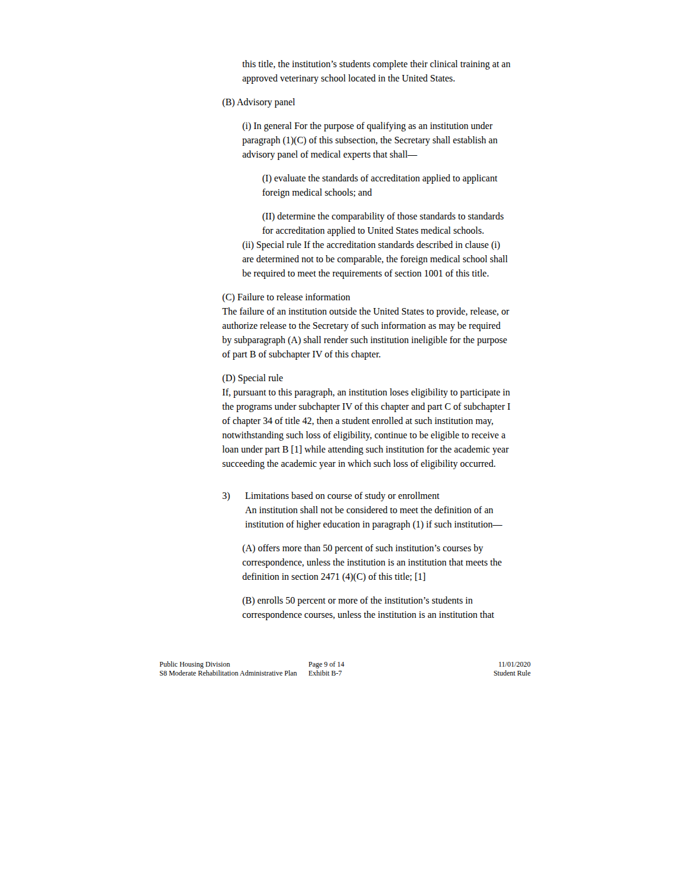this title, the institution’s students complete their clinical training at an approved veterinary school located in the United States.
(B) Advisory panel
(i) In general For the purpose of qualifying as an institution under paragraph (1)(C) of this subsection, the Secretary shall establish an advisory panel of medical experts that shall—
(I) evaluate the standards of accreditation applied to applicant foreign medical schools; and
(II) determine the comparability of those standards to standards for accreditation applied to United States medical schools.
(ii) Special rule If the accreditation standards described in clause (i) are determined not to be comparable, the foreign medical school shall be required to meet the requirements of section 1001 of this title.
(C) Failure to release information
The failure of an institution outside the United States to provide, release, or authorize release to the Secretary of such information as may be required by subparagraph (A) shall render such institution ineligible for the purpose of part B of subchapter IV of this chapter.
(D) Special rule
If, pursuant to this paragraph, an institution loses eligibility to participate in the programs under subchapter IV of this chapter and part C of subchapter I of chapter 34 of title 42, then a student enrolled at such institution may, notwithstanding such loss of eligibility, continue to be eligible to receive a loan under part B [1] while attending such institution for the academic year succeeding the academic year in which such loss of eligibility occurred.
3) Limitations based on course of study or enrollment
An institution shall not be considered to meet the definition of an institution of higher education in paragraph (1) if such institution—
(A) offers more than 50 percent of such institution’s courses by correspondence, unless the institution is an institution that meets the definition in section 2471 (4)(C) of this title; [1]
(B) enrolls 50 percent or more of the institution’s students in correspondence courses, unless the institution is an institution that
| Public Housing Division | Page 9 of 14 | 11/01/2020 |
| S8 Moderate Rehabilitation Administrative Plan | Exhibit B-7 | Student Rule |